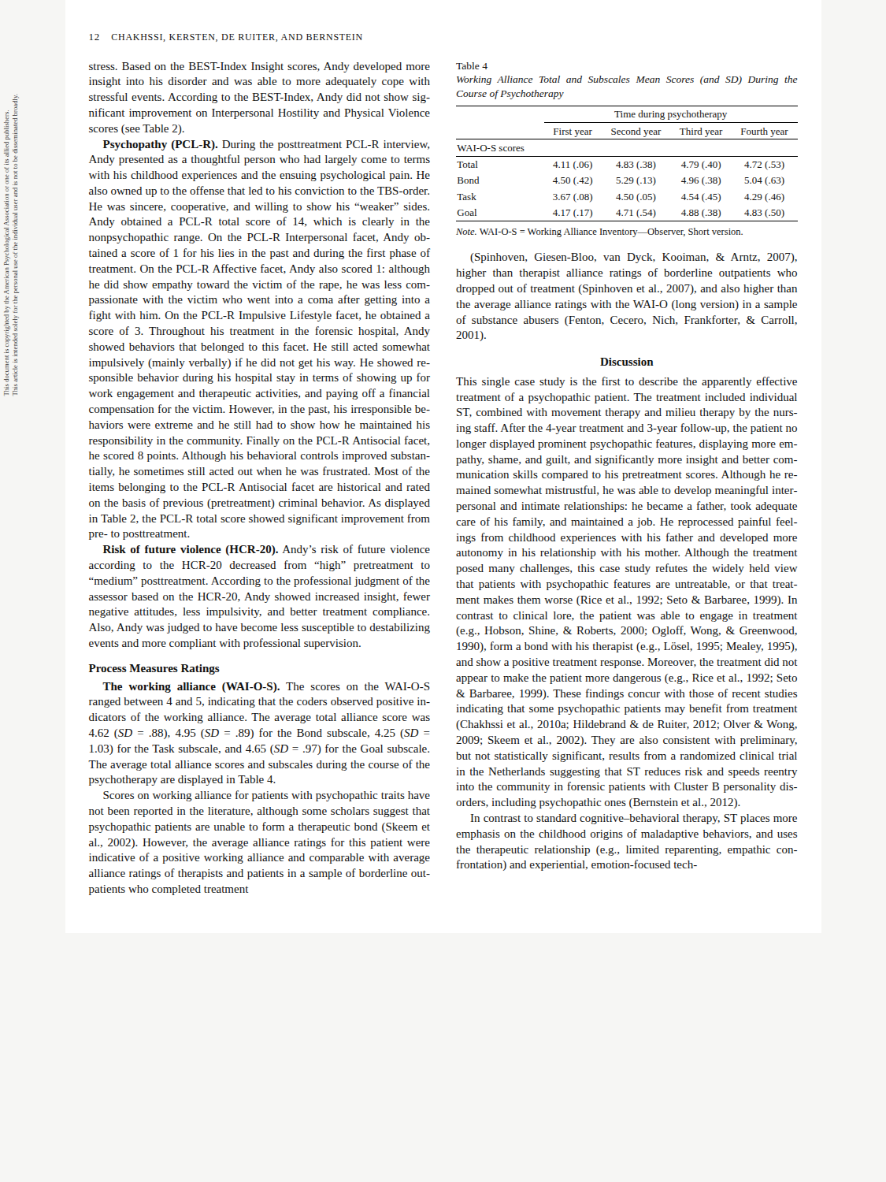This document is copyrighted by the American Psychological Association or one of its allied publishers.
This article is intended solely for the personal use of the individual user and is not to be disseminated broadly.
12 Chakhssi, Kersten, de Ruiter, and Bernstein
stress. Based on the BEST-Index Insight scores, Andy developed more insight into his disorder and was able to more adequately cope with stressful events. According to the BEST-Index, Andy did not show significant improvement on Interpersonal Hostility and Physical Violence scores (see Table 2).
Psychopathy (PCL-R). During the posttreatment PCL-R interview, Andy presented as a thoughtful person who had largely come to terms with his childhood experiences and the ensuing psychological pain. He also owned up to the offense that led to his conviction to the TBS-order. He was sincere, cooperative, and willing to show his “weaker” sides. Andy obtained a PCL-R total score of 14, which is clearly in the nonpsychopathic range. On the PCL-R Interpersonal facet, Andy obtained a score of 1 for his lies in the past and during the first phase of treatment. On the PCL-R Affective facet, Andy also scored 1: although he did show empathy toward the victim of the rape, he was less compassionate with the victim who went into a coma after getting into a fight with him. On the PCL-R Impulsive Lifestyle facet, he obtained a score of 3. Throughout his treatment in the forensic hospital, Andy showed behaviors that belonged to this facet. He still acted somewhat impulsively (mainly verbally) if he did not get his way. He showed responsible behavior during his hospital stay in terms of showing up for work engagement and therapeutic activities, and paying off a financial compensation for the victim. However, in the past, his irresponsible behaviors were extreme and he still had to show how he maintained his responsibility in the community. Finally on the PCL-R Antisocial facet, he scored 8 points. Although his behavioral controls improved substantially, he sometimes still acted out when he was frustrated. Most of the items belonging to the PCL-R Antisocial facet are historical and rated on the basis of previous (pretreatment) criminal behavior. As displayed in Table 2, the PCL-R total score showed significant improvement from pre- to posttreatment.
Risk of future violence (HCR-20). Andy’s risk of future violence according to the HCR-20 decreased from “high” pretreatment to “medium” posttreatment. According to the professional judgment of the assessor based on the HCR-20, Andy showed increased insight, fewer negative attitudes, less impulsivity, and better treatment compliance. Also, Andy was judged to have become less susceptible to destabilizing events and more compliant with professional supervision.
Process Measures Ratings
The working alliance (WAI-O-S). The scores on the WAI-O-S ranged between 4 and 5, indicating that the coders observed positive indicators of the working alliance. The average total alliance score was 4.62 (SD = .88), 4.95 (SD = .89) for the Bond subscale, 4.25 (SD = 1.03) for the Task subscale, and 4.65 (SD = .97) for the Goal subscale. The average total alliance scores and subscales during the course of the psychotherapy are displayed in Table 4.
Scores on working alliance for patients with psychopathic traits have not been reported in the literature, although some scholars suggest that psychopathic patients are unable to form a therapeutic bond (Skeem et al., 2002). However, the average alliance ratings for this patient were indicative of a positive working alliance and comparable with average alliance ratings of therapists and patients in a sample of borderline outpatients who completed treatment
Table 4 Working Alliance Total and Subscales Mean Scores (and SD) During the Course of Psychotherapy
| | Time during psychotherapy |
| --- | --- |
| First year | Second year | Third year | Fourth year |
| WAI-O-S scores | | | | |
| Total | 4.11 (.06) | 4.83 (.38) | 4.79 (.40) | 4.72 (.53) |
| Bond | 4.50 (.42) | 5.29 (.13) | 4.96 (.38) | 5.04 (.63) |
| Task | 3.67 (.08) | 4.50 (.05) | 4.54 (.45) | 4.29 (.46) |
| Goal | 4.17 (.17) | 4.71 (.54) | 4.88 (.38) | 4.83 (.50) |
Note. WAI-O-S = Working Alliance Inventory—Observer, Short version.
(Spinhoven, Giesen-Bloo, van Dyck, Kooiman, & Arntz, 2007), higher than therapist alliance ratings of borderline outpatients who dropped out of treatment (Spinhoven et al., 2007), and also higher than the average alliance ratings with the WAI-O (long version) in a sample of substance abusers (Fenton, Cecero, Nich, Frankforter, & Carroll, 2001).
Discussion
This single case study is the first to describe the apparently effective treatment of a psychopathic patient. The treatment included individual ST, combined with movement therapy and milieu therapy by the nursing staff. After the 4-year treatment and 3-year follow-up, the patient no longer displayed prominent psychopathic features, displaying more empathy, shame, and guilt, and significantly more insight and better communication skills compared to his pretreatment scores. Although he remained somewhat mistrustful, he was able to develop meaningful interpersonal and intimate relationships: he became a father, took adequate care of his family, and maintained a job. He reprocessed painful feelings from childhood experiences with his father and developed more autonomy in his relationship with his mother. Although the treatment posed many challenges, this case study refutes the widely held view that patients with psychopathic features are untreatable, or that treatment makes them worse (Rice et al., 1992; Seto & Barbaree, 1999). In contrast to clinical lore, the patient was able to engage in treatment (e.g., Hobson, Shine, & Roberts, 2000; Ogloff, Wong, & Greenwood, 1990), form a bond with his therapist (e.g., Lösel, 1995; Mealey, 1995), and show a positive treatment response. Moreover, the treatment did not appear to make the patient more dangerous (e.g., Rice et al., 1992; Seto & Barbaree, 1999). These findings concur with those of recent studies indicating that some psychopathic patients may benefit from treatment (Chakhssi et al., 2010a; Hildebrand & de Ruiter, 2012; Olver & Wong, 2009; Skeem et al., 2002). They are also consistent with preliminary, but not statistically significant, results from a randomized clinical trial in the Netherlands suggesting that ST reduces risk and speeds reentry into the community in forensic patients with Cluster B personality disorders, including psychopathic ones (Bernstein et al., 2012).
In contrast to standard cognitive–behavioral therapy, ST places more emphasis on the childhood origins of maladaptive behaviors, and uses the therapeutic relationship (e.g., limited reparenting, empathic confrontation) and experiential, emotion-focused tech-